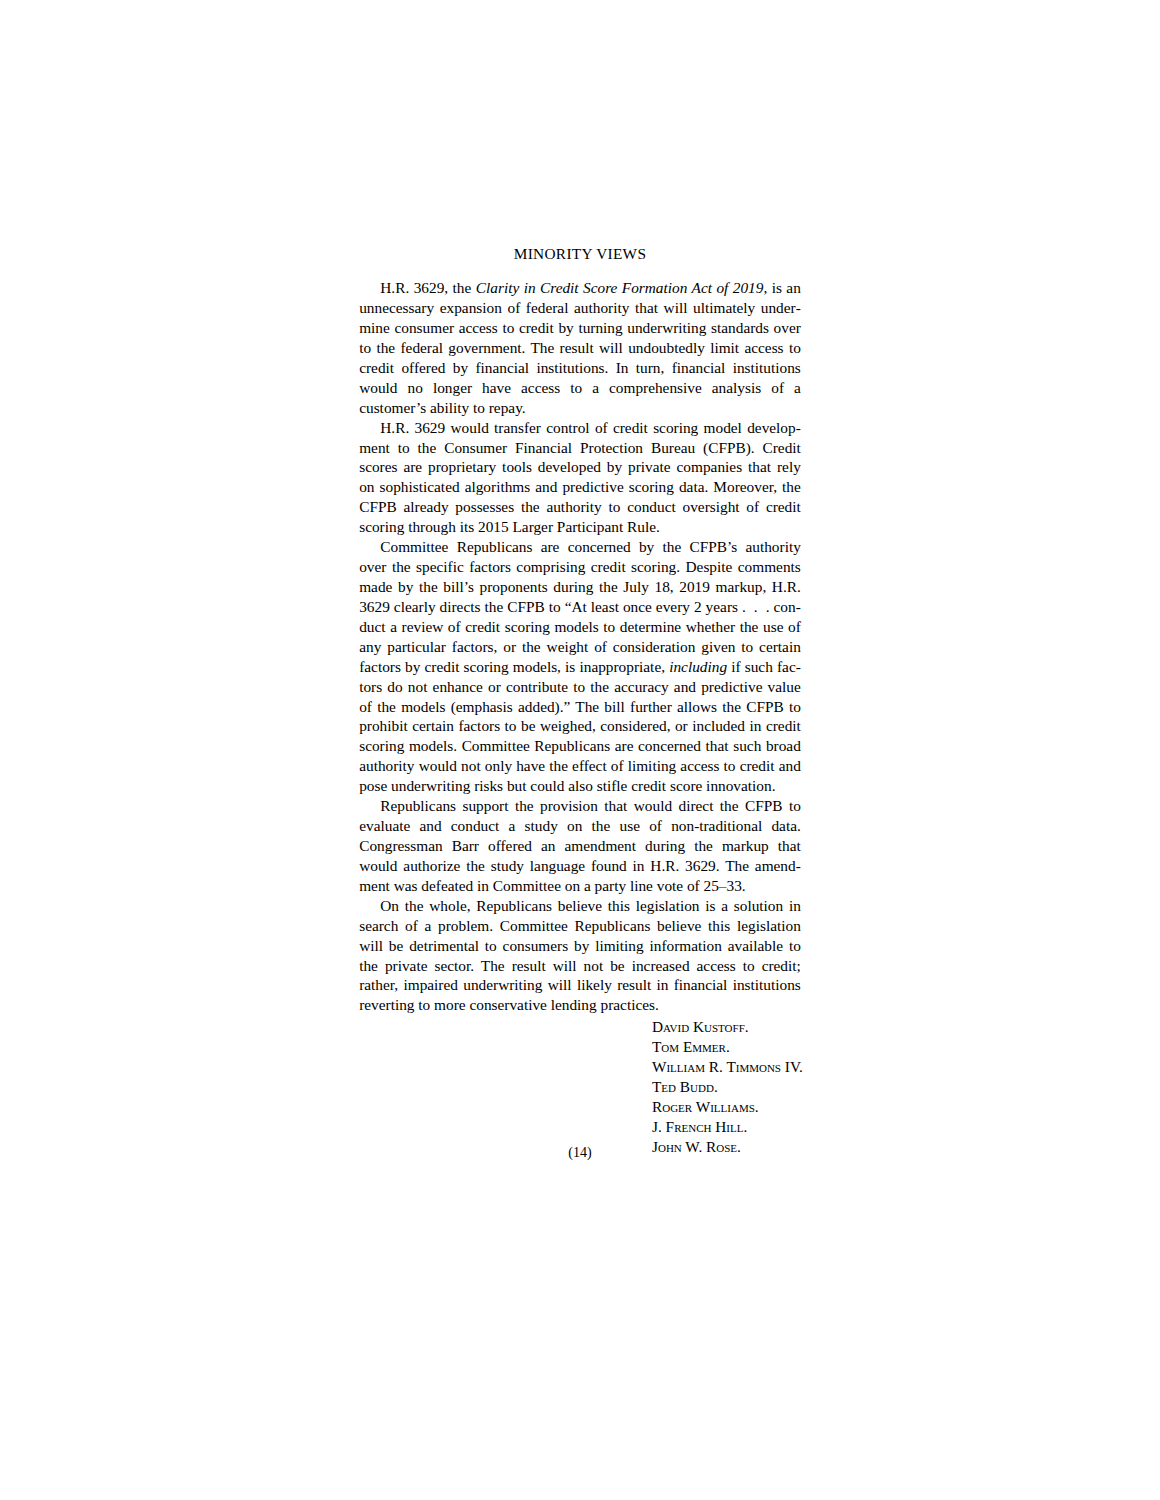MINORITY VIEWS
H.R. 3629, the Clarity in Credit Score Formation Act of 2019, is an unnecessary expansion of federal authority that will ultimately undermine consumer access to credit by turning underwriting standards over to the federal government. The result will undoubtedly limit access to credit offered by financial institutions. In turn, financial institutions would no longer have access to a comprehensive analysis of a customer’s ability to repay.
H.R. 3629 would transfer control of credit scoring model development to the Consumer Financial Protection Bureau (CFPB). Credit scores are proprietary tools developed by private companies that rely on sophisticated algorithms and predictive scoring data. Moreover, the CFPB already possesses the authority to conduct oversight of credit scoring through its 2015 Larger Participant Rule.
Committee Republicans are concerned by the CFPB’s authority over the specific factors comprising credit scoring. Despite comments made by the bill’s proponents during the July 18, 2019 markup, H.R. 3629 clearly directs the CFPB to “At least once every 2 years . . . conduct a review of credit scoring models to determine whether the use of any particular factors, or the weight of consideration given to certain factors by credit scoring models, is inappropriate, including if such factors do not enhance or contribute to the accuracy and predictive value of the models (emphasis added).” The bill further allows the CFPB to prohibit certain factors to be weighed, considered, or included in credit scoring models. Committee Republicans are concerned that such broad authority would not only have the effect of limiting access to credit and pose underwriting risks but could also stifle credit score innovation.
Republicans support the provision that would direct the CFPB to evaluate and conduct a study on the use of non-traditional data. Congressman Barr offered an amendment during the markup that would authorize the study language found in H.R. 3629. The amendment was defeated in Committee on a party line vote of 25–33.
On the whole, Republicans believe this legislation is a solution in search of a problem. Committee Republicans believe this legislation will be detrimental to consumers by limiting information available to the private sector. The result will not be increased access to credit; rather, impaired underwriting will likely result in financial institutions reverting to more conservative lending practices.
David Kustoff.
Tom Emmer.
William R. Timmons IV.
Ted Budd.
Roger Williams.
J. French Hill.
John W. Rose.
(14)